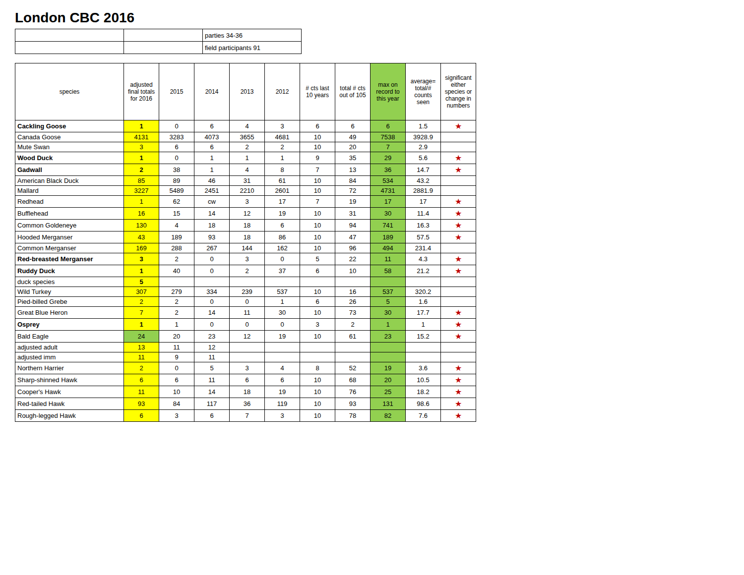London CBC 2016
| | | parties 34-36 |
| | | field participants 91 |
| species | adjusted final totals for 2016 | 2015 | 2014 | 2013 | 2012 | # cts last 10 years | total # cts out of 105 | max on record to this year | average= total/# counts seen | significant either species or change in numbers |
| --- | --- | --- | --- | --- | --- | --- | --- | --- | --- | --- |
| Cackling Goose | 1 | 0 | 6 | 4 | 3 | 6 | 6 | 6 | 1.5 | ★ |
| Canada Goose | 4131 | 3283 | 4073 | 3655 | 4681 | 10 | 49 | 7538 | 3928.9 | |
| Mute Swan | 3 | 6 | 6 | 2 | 2 | 10 | 20 | 7 | 2.9 | |
| Wood Duck | 1 | 0 | 1 | 1 | 1 | 9 | 35 | 29 | 5.6 | ★ |
| Gadwall | 2 | 38 | 1 | 4 | 8 | 7 | 13 | 36 | 14.7 | ★ |
| American Black Duck | 85 | 89 | 46 | 31 | 61 | 10 | 84 | 534 | 43.2 | |
| Mallard | 3227 | 5489 | 2451 | 2210 | 2601 | 10 | 72 | 4731 | 2881.9 | |
| Redhead | 1 | 62 | cw | 3 | 17 | 7 | 19 | 17 | 17 | ★ |
| Bufflehead | 16 | 15 | 14 | 12 | 19 | 10 | 31 | 30 | 11.4 | ★ |
| Common Goldeneye | 130 | 4 | 18 | 18 | 6 | 10 | 94 | 741 | 16.3 | ★ |
| Hooded Merganser | 43 | 189 | 93 | 18 | 86 | 10 | 47 | 189 | 57.5 | ★ |
| Common Merganser | 169 | 288 | 267 | 144 | 162 | 10 | 96 | 494 | 231.4 | |
| Red-breasted Merganser | 3 | 2 | 0 | 3 | 0 | 5 | 22 | 11 | 4.3 | ★ |
| Ruddy Duck | 1 | 40 | 0 | 2 | 37 | 6 | 10 | 58 | 21.2 | ★ |
| duck species | 5 | | | | | | | | | |
| Wild Turkey | 307 | 279 | 334 | 239 | 537 | 10 | 16 | 537 | 320.2 | |
| Pied-billed Grebe | 2 | 2 | 0 | 0 | 1 | 6 | 26 | 5 | 1.6 | |
| Great Blue Heron | 7 | 2 | 14 | 11 | 30 | 10 | 73 | 30 | 17.7 | ★ |
| Osprey | 1 | 1 | 0 | 0 | 0 | 3 | 2 | 1 | 1 | ★ |
| Bald Eagle | 24 | 20 | 23 | 12 | 19 | 10 | 61 | 23 | 15.2 | ★ |
| adjusted adult | 13 | 11 | 12 | | | | | | | |
| adjusted imm | 11 | 9 | 11 | | | | | | | |
| Northern Harrier | 2 | 0 | 5 | 3 | 4 | 8 | 52 | 19 | 3.6 | ★ |
| Sharp-shinned Hawk | 6 | 6 | 11 | 6 | 6 | 10 | 68 | 20 | 10.5 | ★ |
| Cooper's Hawk | 11 | 10 | 14 | 18 | 19 | 10 | 76 | 25 | 18.2 | ★ |
| Red-tailed Hawk | 93 | 84 | 117 | 36 | 119 | 10 | 93 | 131 | 98.6 | ★ |
| Rough-legged Hawk | 6 | 3 | 6 | 7 | 3 | 10 | 78 | 82 | 7.6 | ★ |